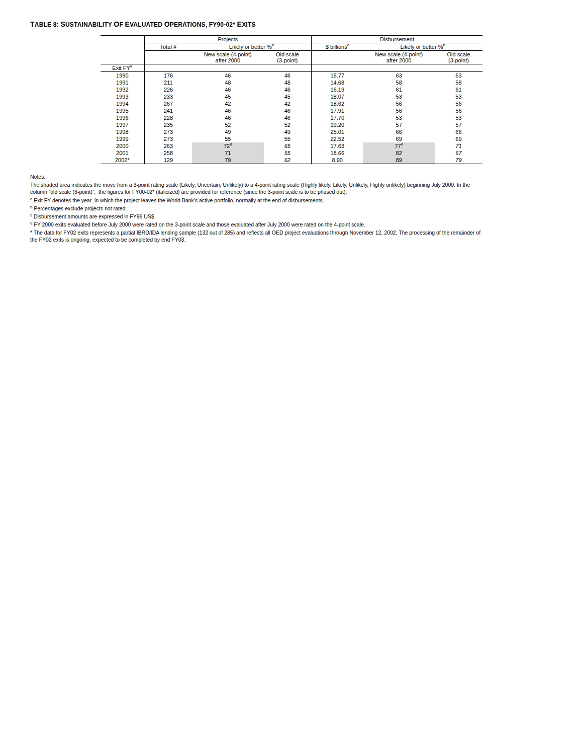TABLE 8: SUSTAINABILITY OF EVALUATED OPERATIONS, FY90-02* EXITS
| | Projects | Disbursement |
| --- | --- | --- |
| Total # | Likely or better % b | $ billions c | Likely or better % b |
| | New scale (4-point) after 2000 | Old scale (3-point) | | New scale (4-point) after 2000 | Old scale (3-point) |
| Exit FY a | | | | | | |
| 1990 | 176 | 46 | 46 | 15.77 | 63 | 63 |
| 1991 | 211 | 48 | 48 | 14.68 | 58 | 58 |
| 1992 | 226 | 46 | 46 | 16.19 | 61 | 61 |
| 1993 | 233 | 45 | 45 | 18.07 | 53 | 53 |
| 1994 | 267 | 42 | 42 | 18.62 | 56 | 56 |
| 1995 | 241 | 46 | 46 | 17.91 | 56 | 56 |
| 1996 | 228 | 46 | 46 | 17.70 | 53 | 53 |
| 1997 | 235 | 52 | 52 | 19.20 | 57 | 57 |
| 1998 | 273 | 49 | 49 | 25.01 | 66 | 66 |
| 1999 | 273 | 55 | 55 | 22.52 | 69 | 69 |
| 2000 | 263 | 72 d | 65 | 17.63 | 77 d | 71 |
| 2001 | 258 | 71 | 55 | 18.66 | 82 | 67 |
| 2002* | 129 | 79 | 62 | 8.90 | 89 | 79 |
Notes:
The shaded area indicates the move from a 3-point rating scale (Likely, Uncertain, Unlikely) to a 4-point rating scale (Highly likely, Likely, Unlikely, Highly unlikely) beginning July 2000. In the column “old scale (3-point)”, the figures for FY00-02* (italicized) are provided for reference (since the 3-point scale is to be phased out).
a Exit FY denotes the year in which the project leaves the World Bank’s active portfolio, normally at the end of disbursements.
b Percentages exclude projects not rated.
c Disbursement amounts are expressed in FY96 US$.
d FY 2000 exits evaluated before July 2000 were rated on the 3-point scale and those evaluated after July 2000 were rated on the 4-point scale.
* The data for FY02 exits represents a partial IBRD/IDA lending sample (132 out of 285) and reflects all OED project evaluations through November 12, 2002. The processing of the remainder of the FY02 exits is ongoing, expected to be completed by end FY03.